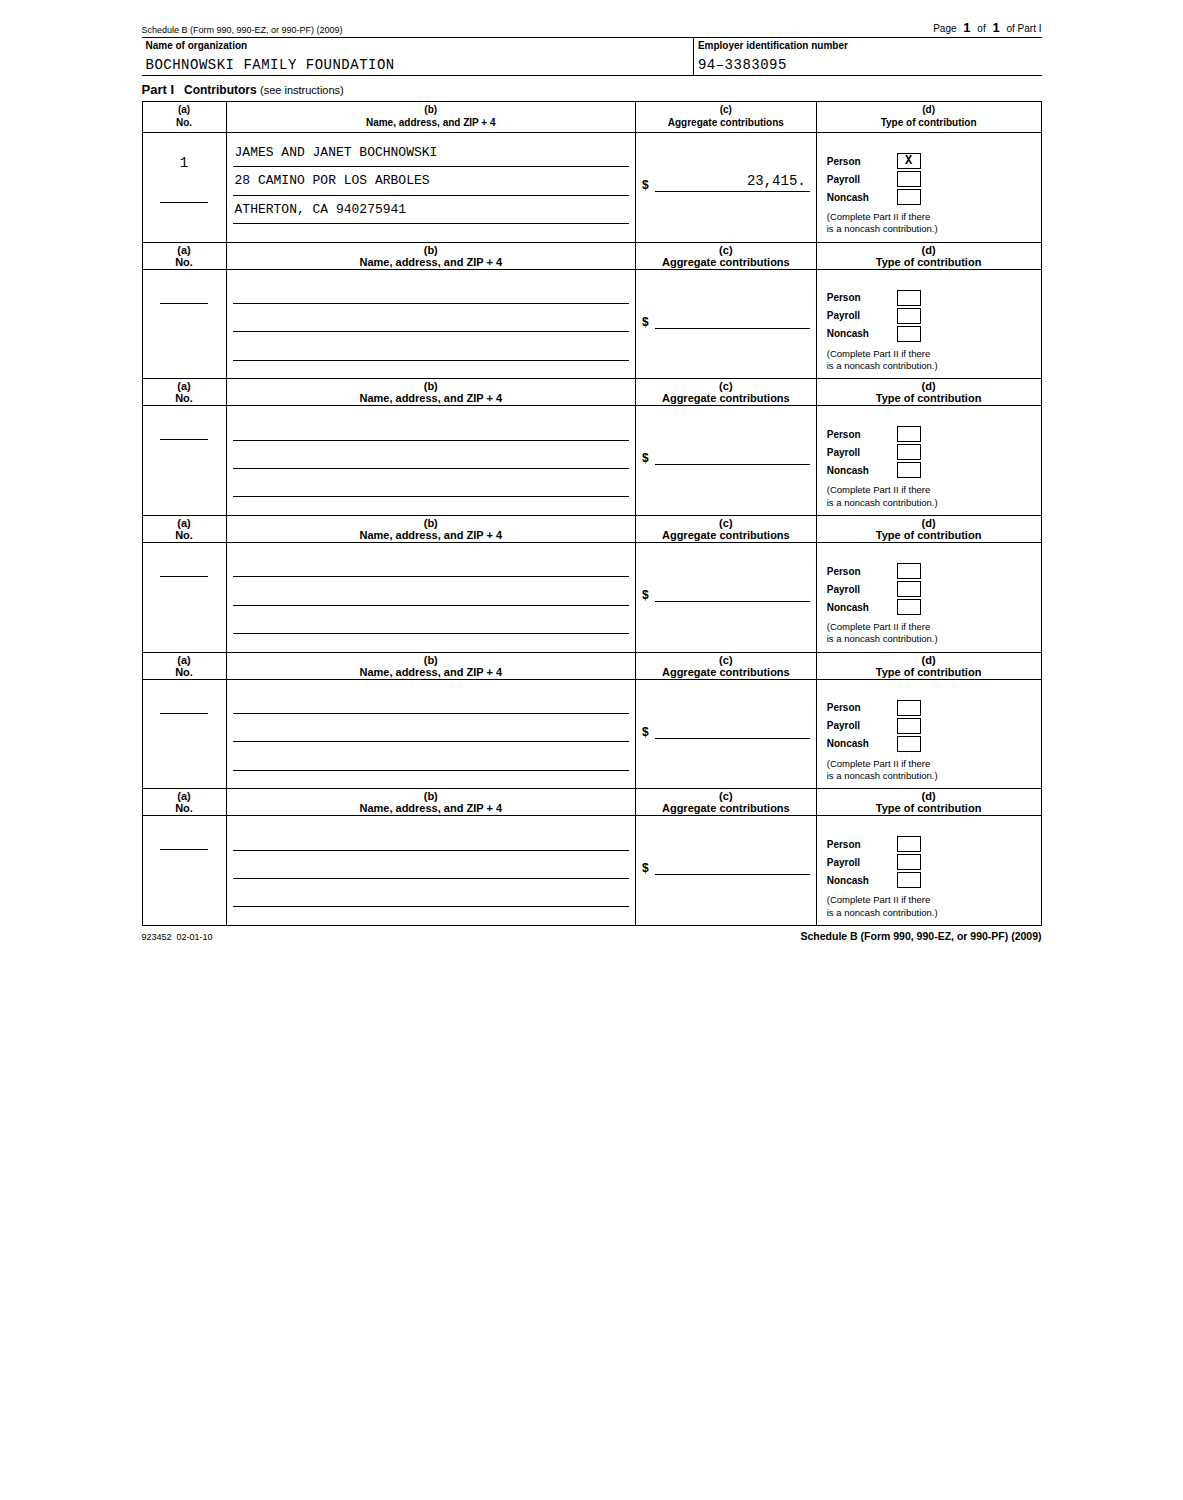Schedule B (Form 990, 990-EZ, or 990-PF) (2009)
Page 1 of 1 of Part I
Name of organization
BOCHNOWSKI FAMILY FOUNDATION
Employer identification number
94–3383095
Part I
Contributors (see instructions)
| (a) No. | (b) Name, address, and ZIP + 4 | (c) Aggregate contributions | (d) Type of contribution |
| --- | --- | --- | --- |
| 1 | JAMES AND JANET BOCHNOWSKI 28 CAMINO POR LOS ARBOLES ATHERTON, CA 940275941 | $ 23,415. | Person X Payroll Noncash (Complete Part II if there is a noncash contribution.) |
| (a) No. | (b) Name, address, and ZIP + 4 | (c) Aggregate contributions | (d) Type of contribution |
| | | $ | Person Payroll Noncash (Complete Part II if there is a noncash contribution.) |
| (a) No. | (b) Name, address, and ZIP + 4 | (c) Aggregate contributions | (d) Type of contribution |
| | | $ | Person Payroll Noncash (Complete Part II if there is a noncash contribution.) |
| (a) No. | (b) Name, address, and ZIP + 4 | (c) Aggregate contributions | (d) Type of contribution |
| | | $ | Person Payroll Noncash (Complete Part II if there is a noncash contribution.) |
| (a) No. | (b) Name, address, and ZIP + 4 | (c) Aggregate contributions | (d) Type of contribution |
| | | $ | Person Payroll Noncash (Complete Part II if there is a noncash contribution.) |
| (a) No. | (b) Name, address, and ZIP + 4 | (c) Aggregate contributions | (d) Type of contribution |
| | | $ | Person Payroll Noncash (Complete Part II if there is a noncash contribution.) |
923452 02-01-10
Schedule B (Form 990, 990-EZ, or 990-PF) (2009)